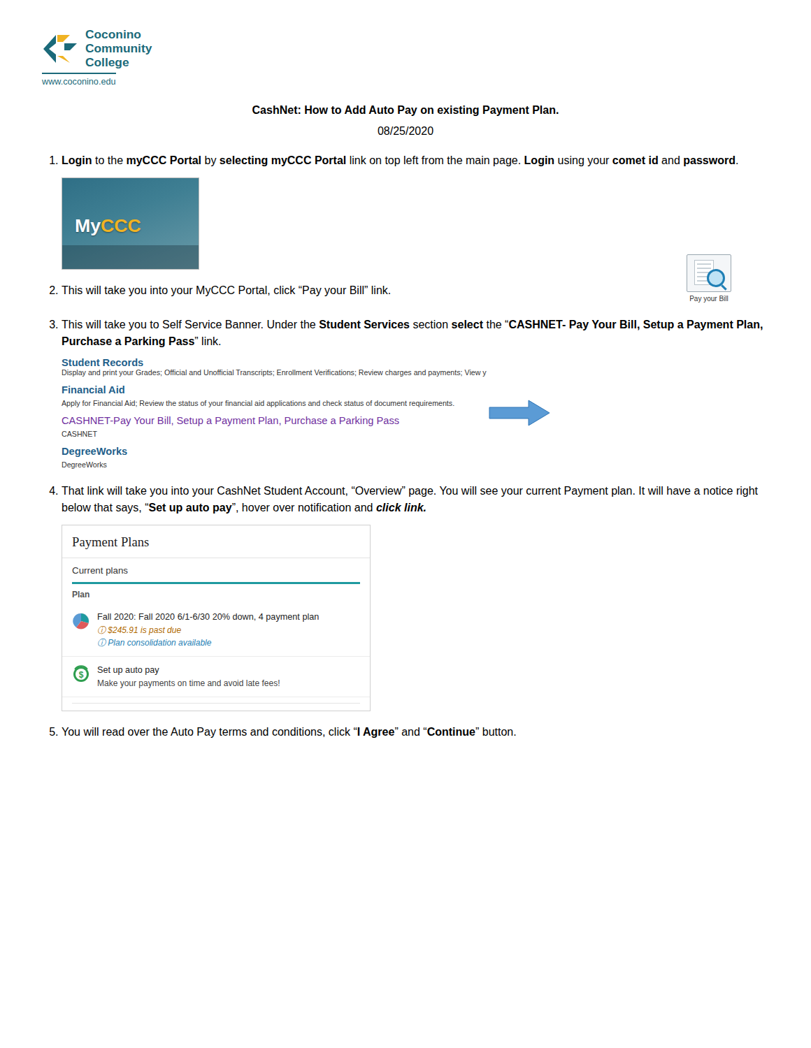Coconino
Community
College
www.coconino.edu
CashNet: How to Add Auto Pay on existing Payment Plan.
08/25/2020
Login to the myCCC Portal by selecting myCCC Portal link on top left from the main page. Login using your comet id and password.
MyCCC
Pay your Bill
This will take you into your MyCCC Portal, click “Pay your Bill” link.
This will take you to Self Service Banner. Under the Student Services section select the “CASHNET- Pay Your Bill, Setup a Payment Plan, Purchase a Parking Pass” link.
Student Records
Display and print your Grades; Official and Unofficial Transcripts; Enrollment Verifications; Review charges and payments; View y
Financial Aid
Apply for Financial Aid; Review the status of your financial aid applications and check status of document requirements.
CASHNET-Pay Your Bill, Setup a Payment Plan, Purchase a Parking Pass
CASHNET
DegreeWorks
DegreeWorks
That link will take you into your CashNet Student Account, “Overview” page. You will see your current Payment plan. It will have a notice right below that says, “Set up auto pay”, hover over notification and click link.
Payment Plans
Current plans
Plan
Fall 2020: Fall 2020 6/1-6/30 20% down, 4 payment plan
ⓘ $245.91 is past due
ⓘ Plan consolidation available
$
Set up auto pay
Make your payments on time and avoid late fees!
You will read over the Auto Pay terms and conditions, click “I Agree” and “Continue” button.